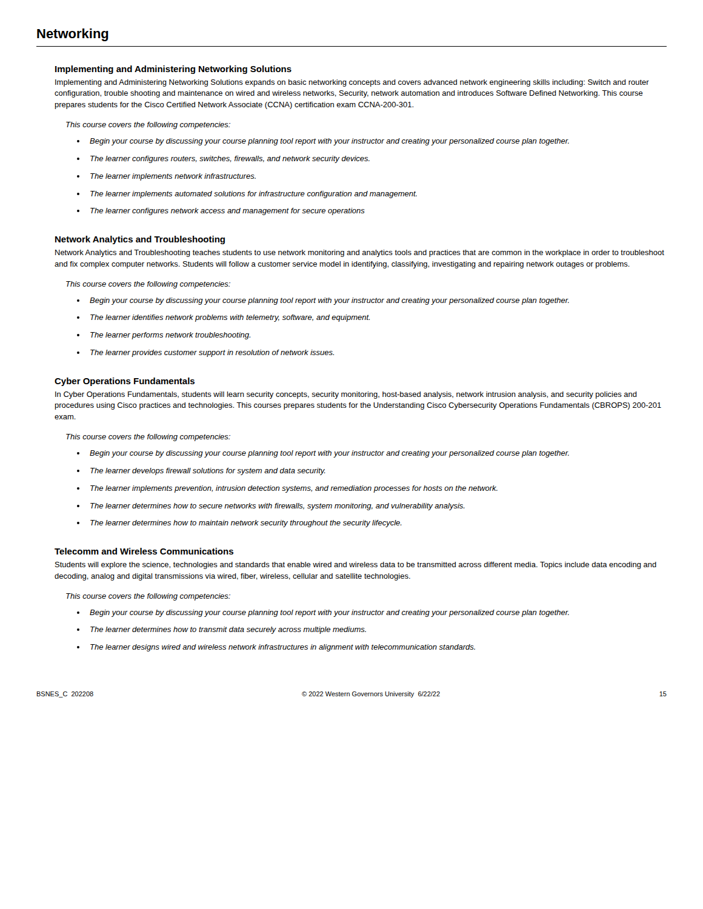Networking
Implementing and Administering Networking Solutions
Implementing and Administering Networking Solutions expands on basic networking concepts and covers advanced network engineering skills including: Switch and router configuration, trouble shooting and maintenance on wired and wireless networks, Security, network automation and introduces Software Defined Networking. This course prepares students for the Cisco Certified Network Associate (CCNA) certification exam CCNA-200-301.
This course covers the following competencies:
Begin your course by discussing your course planning tool report with your instructor and creating your personalized course plan together.
The learner configures routers, switches, firewalls, and network security devices.
The learner implements network infrastructures.
The learner implements automated solutions for infrastructure configuration and management.
The learner configures network access and management for secure operations
Network Analytics and Troubleshooting
Network Analytics and Troubleshooting teaches students to use network monitoring and analytics tools and practices that are common in the workplace in order to troubleshoot and fix complex computer networks. Students will follow a customer service model in identifying, classifying, investigating and repairing network outages or problems.
This course covers the following competencies:
Begin your course by discussing your course planning tool report with your instructor and creating your personalized course plan together.
The learner identifies network problems with telemetry, software, and equipment.
The learner performs network troubleshooting.
The learner provides customer support in resolution of network issues.
Cyber Operations Fundamentals
In Cyber Operations Fundamentals, students will learn security concepts, security monitoring, host-based analysis, network intrusion analysis, and security policies and procedures using Cisco practices and technologies. This courses prepares students for the Understanding Cisco Cybersecurity Operations Fundamentals (CBROPS) 200-201 exam.
This course covers the following competencies:
Begin your course by discussing your course planning tool report with your instructor and creating your personalized course plan together.
The learner develops firewall solutions for system and data security.
The learner implements prevention, intrusion detection systems, and remediation processes for hosts on the network.
The learner determines how to secure networks with firewalls, system monitoring, and vulnerability analysis.
The learner determines how to maintain network security throughout the security lifecycle.
Telecomm and Wireless Communications
Students will explore the science, technologies and standards that enable wired and wireless data to be transmitted across different media. Topics include data encoding and decoding, analog and digital transmissions via wired, fiber, wireless, cellular and satellite technologies.
This course covers the following competencies:
Begin your course by discussing your course planning tool report with your instructor and creating your personalized course plan together.
The learner determines how to transmit data securely across multiple mediums.
The learner designs wired and wireless network infrastructures in alignment with telecommunication standards.
BSNES_C 202208
© 2022 Western Governors University 6/22/22
15